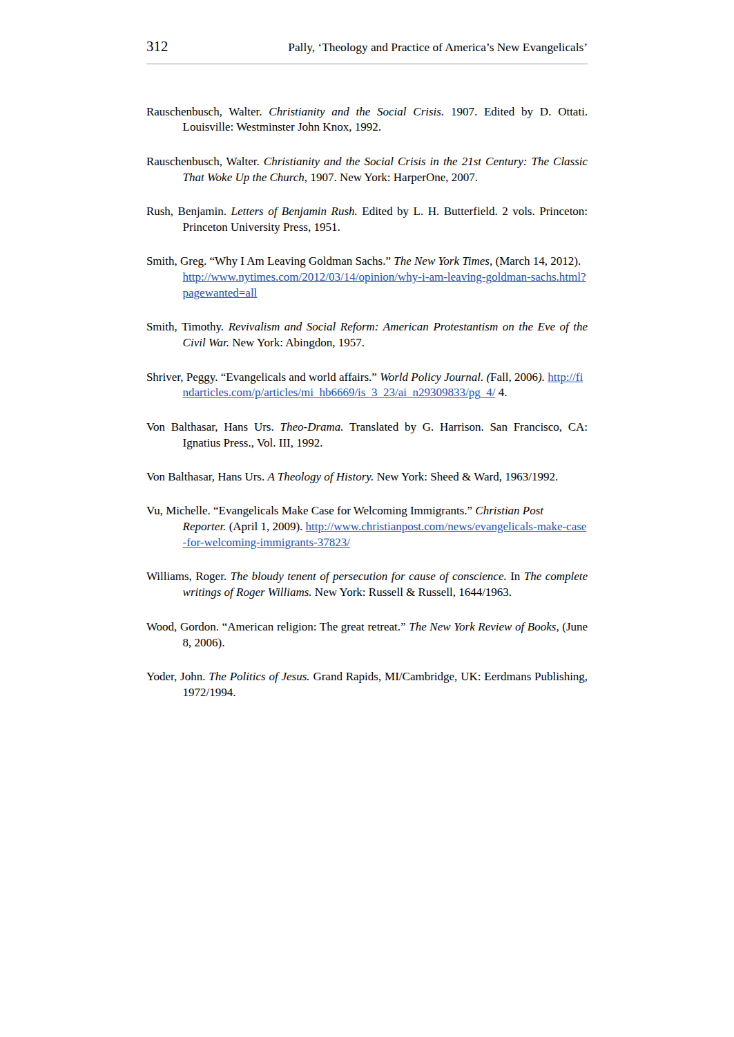312 Pally, ‘Theology and Practice of America’s New Evangelicals’
Rauschenbusch, Walter. Christianity and the Social Crisis. 1907. Edited by D. Ottati. Louisville: Westminster John Knox, 1992.
Rauschenbusch, Walter. Christianity and the Social Crisis in the 21st Century: The Classic That Woke Up the Church, 1907. New York: HarperOne, 2007.
Rush, Benjamin. Letters of Benjamin Rush. Edited by L. H. Butterfield. 2 vols. Princeton: Princeton University Press, 1951.
Smith, Greg. “Why I Am Leaving Goldman Sachs.” The New York Times, (March 14, 2012). http://www.nytimes.com/2012/03/14/opinion/why-i-am-leaving-goldman-sachs.html?pagewanted=all
Smith, Timothy. Revivalism and Social Reform: American Protestantism on the Eve of the Civil War. New York: Abingdon, 1957.
Shriver, Peggy. “Evangelicals and world affairs.” World Policy Journal. (Fall, 2006). http://findarticles.com/p/articles/mi_hb6669/is_3_23/ai_n29309833/pg_4/ 4.
Von Balthasar, Hans Urs. Theo-Drama. Translated by G. Harrison. San Francisco, CA: Ignatius Press., Vol. III, 1992.
Von Balthasar, Hans Urs. A Theology of History. New York: Sheed & Ward, 1963/1992.
Vu, Michelle. “Evangelicals Make Case for Welcoming Immigrants.” Christian Post Reporter. (April 1, 2009). http://www.christianpost.com/news/evangelicals-make-case-for-welcoming-immigrants-37823/
Williams, Roger. The bloudy tenent of persecution for cause of conscience. In The complete writings of Roger Williams. New York: Russell & Russell, 1644/1963.
Wood, Gordon. “American religion: The great retreat.” The New York Review of Books, (June 8, 2006).
Yoder, John. The Politics of Jesus. Grand Rapids, MI/Cambridge, UK: Eerdmans Publishing, 1972/1994.